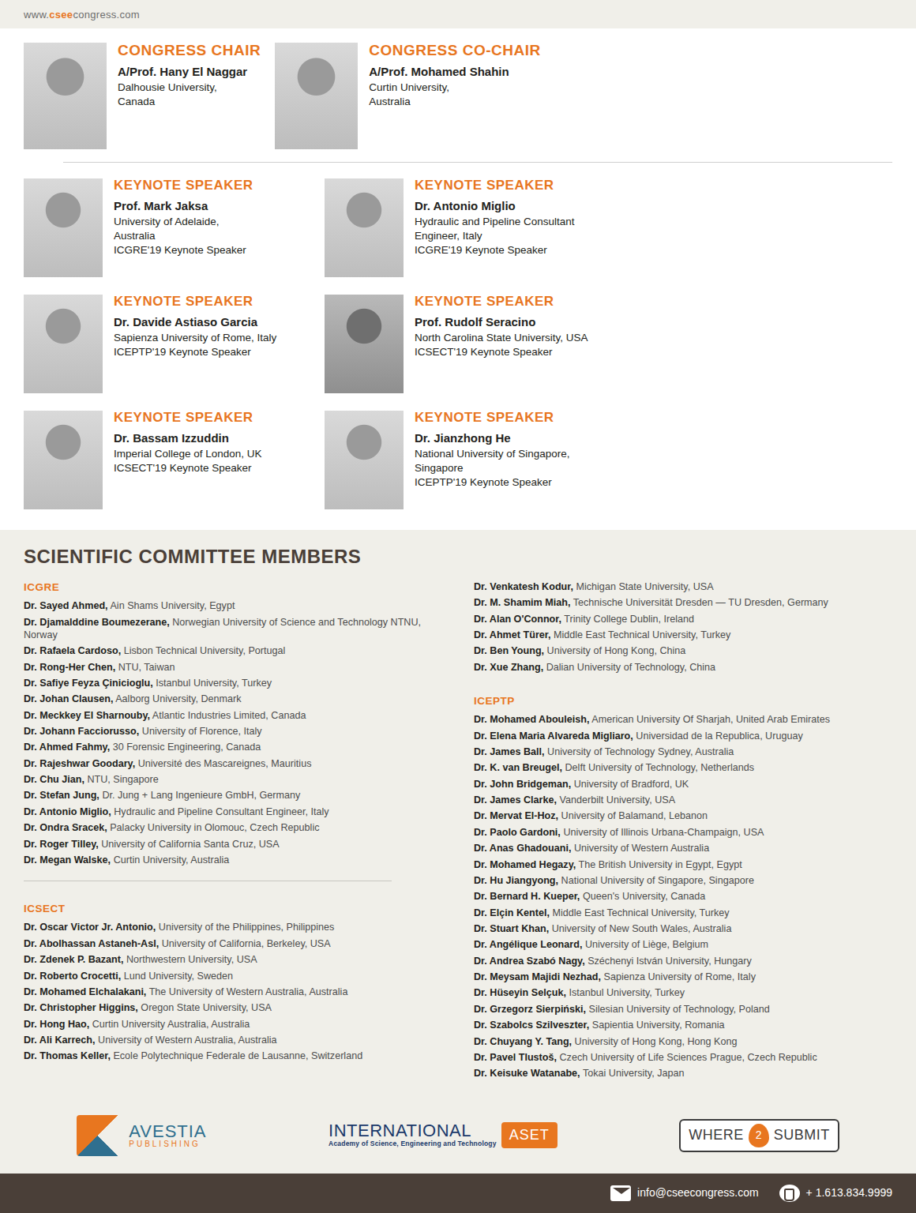www. csee congress.com
Congress Chair
A/Prof. Hany El Naggar
Dalhousie University,
Canada
Congress Co-Chair
A/Prof. Mohamed Shahin
Curtin University,
Australia
Keynote Speaker
Prof. Mark Jaksa
University of Adelaide,
Australia
ICGRE'19 Keynote Speaker
Keynote Speaker
Dr. Antonio Miglio
Hydraulic and Pipeline Consultant Engineer, Italy
ICGRE'19 Keynote Speaker
Keynote Speaker
Dr. Davide Astiaso Garcia
Sapienza University of Rome, Italy
ICEPTP'19 Keynote Speaker
Keynote Speaker
Prof. Rudolf Seracino
North Carolina State University, USA
ICSECT'19 Keynote Speaker
Keynote Speaker
Dr. Bassam Izzuddin
Imperial College of London, UK
ICSECT'19 Keynote Speaker
Keynote Speaker
Dr. Jianzhong He
National University of Singapore, Singapore
ICEPTP'19 Keynote Speaker
Scientific Committee Members
ICGRE
Dr. Sayed Ahmed, Ain Shams University, Egypt
Dr. Djamalddine Boumezerane, Norwegian University of Science and Technology NTNU, Norway
Dr. Rafaela Cardoso, Lisbon Technical University, Portugal
Dr. Rong-Her Chen, NTU, Taiwan
Dr. Safiye Feyza Çinicioglu, Istanbul University, Turkey
Dr. Johan Clausen, Aalborg University, Denmark
Dr. Meckkey El Sharnouby, Atlantic Industries Limited, Canada
Dr. Johann Facciorusso, University of Florence, Italy
Dr. Ahmed Fahmy, 30 Forensic Engineering, Canada
Dr. Rajeshwar Goodary, Université des Mascareignes, Mauritius
Dr. Chu Jian, NTU, Singapore
Dr. Stefan Jung, Dr. Jung + Lang Ingenieure GmbH, Germany
Dr. Antonio Miglio, Hydraulic and Pipeline Consultant Engineer, Italy
Dr. Ondra Sracek, Palacky University in Olomouc, Czech Republic
Dr. Roger Tilley, University of California Santa Cruz, USA
Dr. Megan Walske, Curtin University, Australia
ICSECT
Dr. Oscar Victor Jr. Antonio, University of the Philippines, Philippines
Dr. Abolhassan Astaneh-Asl, University of California, Berkeley, USA
Dr. Zdenek P. Bazant, Northwestern University, USA
Dr. Roberto Crocetti, Lund University, Sweden
Dr. Mohamed Elchalakani, The University of Western Australia, Australia
Dr. Christopher Higgins, Oregon State University, USA
Dr. Hong Hao, Curtin University Australia, Australia
Dr. Ali Karrech, University of Western Australia, Australia
Dr. Thomas Keller, Ecole Polytechnique Federale de Lausanne, Switzerland
Dr. Venkatesh Kodur, Michigan State University, USA
Dr. M. Shamim Miah, Technische Universität Dresden — TU Dresden, Germany
Dr. Alan O'Connor, Trinity College Dublin, Ireland
Dr. Ahmet Türer, Middle East Technical University, Turkey
Dr. Ben Young, University of Hong Kong, China
Dr. Xue Zhang, Dalian University of Technology, China
ICEPTP
Dr. Mohamed Abouleish, American University Of Sharjah, United Arab Emirates
Dr. Elena Maria Alvareda Migliaro, Universidad de la Republica, Uruguay
Dr. James Ball, University of Technology Sydney, Australia
Dr. K. van Breugel, Delft University of Technology, Netherlands
Dr. John Bridgeman, University of Bradford, UK
Dr. James Clarke, Vanderbilt University, USA
Dr. Mervat El-Hoz, University of Balamand, Lebanon
Dr. Paolo Gardoni, University of Illinois Urbana-Champaign, USA
Dr. Anas Ghadouani, University of Western Australia
Dr. Mohamed Hegazy, The British University in Egypt, Egypt
Dr. Hu Jiangyong, National University of Singapore, Singapore
Dr. Bernard H. Kueper, Queen's University, Canada
Dr. Elçin Kentel, Middle East Technical University, Turkey
Dr. Stuart Khan, University of New South Wales, Australia
Dr. Angélique Leonard, University of Liège, Belgium
Dr. Andrea Szabó Nagy, Széchenyi István University, Hungary
Dr. Meysam Majidi Nezhad, Sapienza University of Rome, Italy
Dr. Hüseyin Selçuk, Istanbul University, Turkey
Dr. Grzegorz Sierpiński, Silesian University of Technology, Poland
Dr. Szabolcs Szilveszter, Sapientia University, Romania
Dr. Chuyang Y. Tang, University of Hong Kong, Hong Kong
Dr. Pavel Tlustoš, Czech University of Life Sciences Prague, Czech Republic
Dr. Keisuke Watanabe, Tokai University, Japan
AVESTIA
PUBLISHING
INTERNATIONAL Academy of Science, Engineering and Technology
ASET
WHERE 2 SUBMIT
info@cseecongress.com
+ 1.613.834.9999